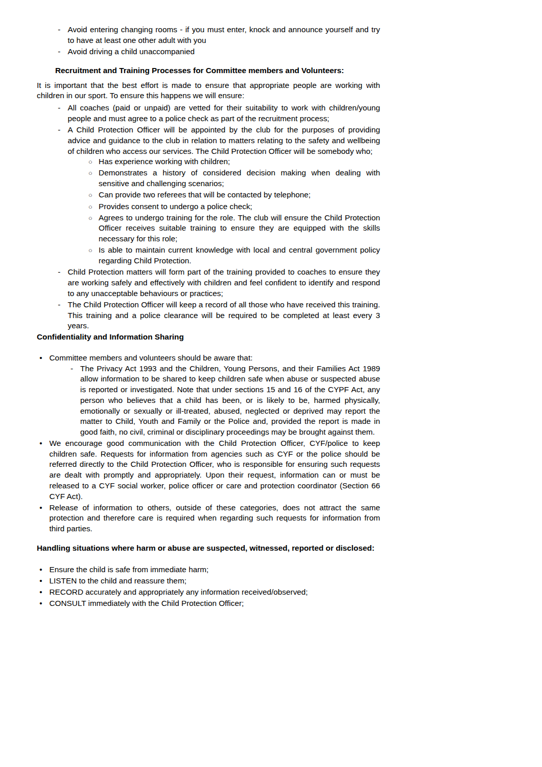Avoid entering changing rooms - if you must enter, knock and announce yourself and try to have at least one other adult with you
Avoid driving a child unaccompanied
Recruitment and Training Processes for Committee members and Volunteers:
It is important that the best effort is made to ensure that appropriate people are working with children in our sport. To ensure this happens we will ensure:
All coaches (paid or unpaid) are vetted for their suitability to work with children/young people and must agree to a police check as part of the recruitment process;
A Child Protection Officer will be appointed by the club for the purposes of providing advice and guidance to the club in relation to matters relating to the safety and wellbeing of children who access our services. The Child Protection Officer will be somebody who;
Has experience working with children;
Demonstrates a history of considered decision making when dealing with sensitive and challenging scenarios;
Can provide two referees that will be contacted by telephone;
Provides consent to undergo a police check;
Agrees to undergo training for the role. The club will ensure the Child Protection Officer receives suitable training to ensure they are equipped with the skills necessary for this role;
Is able to maintain current knowledge with local and central government policy regarding Child Protection.
Child Protection matters will form part of the training provided to coaches to ensure they are working safely and effectively with children and feel confident to identify and respond to any unacceptable behaviours or practices;
The Child Protection Officer will keep a record of all those who have received this training. This training and a police clearance will be required to be completed at least every 3 years.
Confidentiality and Information Sharing
Committee members and volunteers should be aware that:
The Privacy Act 1993 and the Children, Young Persons, and their Families Act 1989 allow information to be shared to keep children safe when abuse or suspected abuse is reported or investigated. Note that under sections 15 and 16 of the CYPF Act, any person who believes that a child has been, or is likely to be, harmed physically, emotionally or sexually or ill-treated, abused, neglected or deprived may report the matter to Child, Youth and Family or the Police and, provided the report is made in good faith, no civil, criminal or disciplinary proceedings may be brought against them.
We encourage good communication with the Child Protection Officer, CYF/police to keep children safe. Requests for information from agencies such as CYF or the police should be referred directly to the Child Protection Officer, who is responsible for ensuring such requests are dealt with promptly and appropriately. Upon their request, information can or must be released to a CYF social worker, police officer or care and protection coordinator (Section 66 CYF Act).
Release of information to others, outside of these categories, does not attract the same protection and therefore care is required when regarding such requests for information from third parties.
Handling situations where harm or abuse are suspected, witnessed, reported or disclosed:
Ensure the child is safe from immediate harm;
LISTEN to the child and reassure them;
RECORD accurately and appropriately any information received/observed;
CONSULT immediately with the Child Protection Officer;